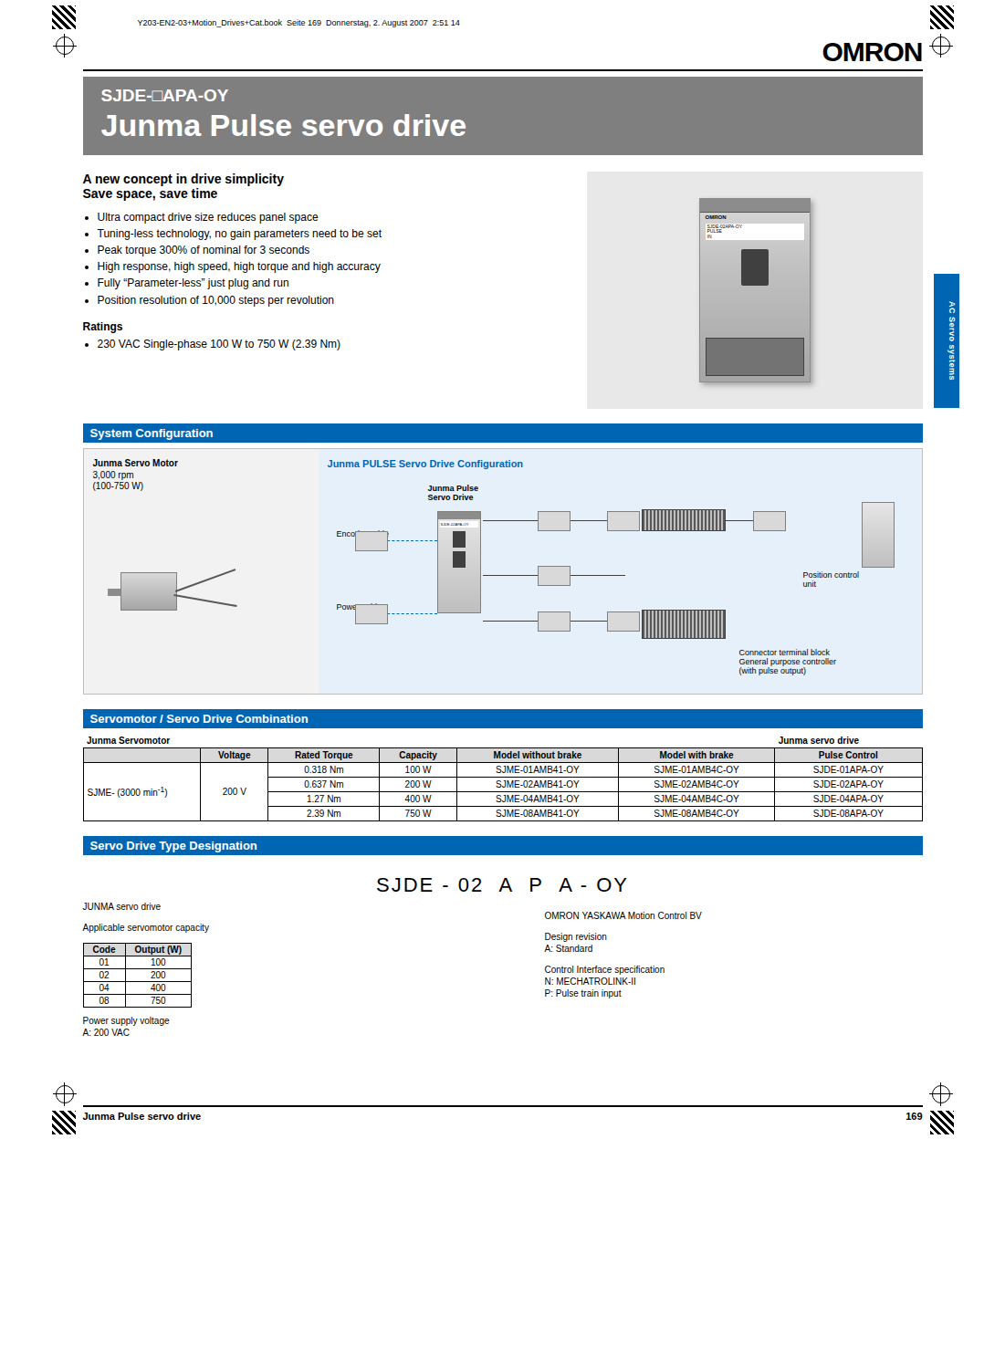Y203-EN2-03+Motion_Drives+Cat.book Seite 169 Donnerstag, 2. August 2007 2:51 14
OMRON
AC Servo systems
SJDE-□APA-OY
Junma Pulse servo drive
A new concept in drive simplicity
Save space, save time
Ultra compact drive size reduces panel space
Tuning-less technology, no gain parameters need to be set
Peak torque 300% of nominal for 3 seconds
High response, high speed, high torque and high accuracy
Fully “Parameter-less” just plug and run
Position resolution of 10,000 steps per revolution
Ratings
230 VAC Single-phase 100 W to 750 W (2.39 Nm)
OMRON
SJDE-02APA-OY
PULSE
IN
System Configuration
Junma Servo Motor
3,000 rpm
(100-750 W)
Junma PULSE Servo Drive Configuration
Junma Pulse
Servo Drive
SJDE-02APA-OY
Encoder cable
Power cable
Position control
unit
Connector terminal block
General purpose controller
(with pulse output)
Servomotor / Servo Drive Combination
| Junma Servomotor | Junma servo drive |
| --- | --- |
| | Voltage | Rated Torque | Capacity | Model without brake | Model with brake | Pulse Control |
| SJME- (3000 min -1 ) | 200 V | 0.318 Nm | 100 W | SJME-01AMB41-OY | SJME-01AMB4C-OY | SJDE-01APA-OY |
| 0.637 Nm | 200 W | SJME-02AMB41-OY | SJME-02AMB4C-OY | SJDE-02APA-OY |
| 1.27 Nm | 400 W | SJME-04AMB41-OY | SJME-04AMB4C-OY | SJDE-04APA-OY |
| 2.39 Nm | 750 W | SJME-08AMB41-OY | SJME-08AMB4C-OY | SJDE-08APA-OY |
Servo Drive Type Designation
SJDE - 02 A P A - OY
JUNMA servo drive
Applicable servomotor capacity
| Code | Output (W) |
| --- | --- |
| 01 | 100 |
| 02 | 200 |
| 04 | 400 |
| 08 | 750 |
Power supply voltage
A: 200 VAC
OMRON YASKAWA Motion Control BV
Design revision
A: Standard
Control Interface specification
N: MECHATROLINK-II
P: Pulse train input
Junma Pulse servo drive 169